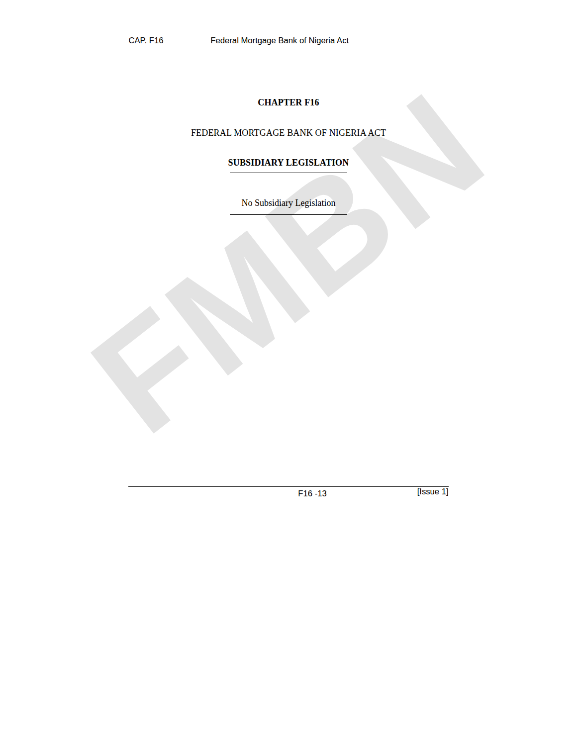FMBN
CAP. F16 Federal Mortgage Bank of Nigeria Act
CHAPTER F16
FEDERAL MORTGAGE BANK OF NIGERIA ACT
SUBSIDIARY LEGISLATION
No Subsidiary Legislation
F16 -13 [Issue 1]